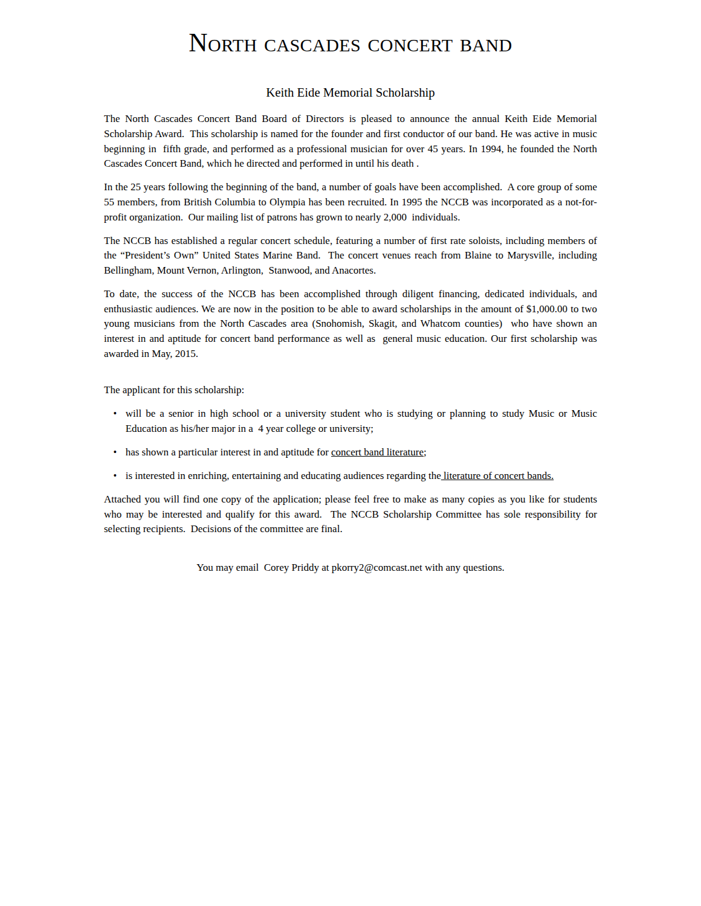North Cascades Concert Band
Keith Eide Memorial Scholarship
The North Cascades Concert Band Board of Directors is pleased to announce the annual Keith Eide Memorial Scholarship Award. This scholarship is named for the founder and first conductor of our band. He was active in music beginning in fifth grade, and performed as a professional musician for over 45 years. In 1994, he founded the North Cascades Concert Band, which he directed and performed in until his death .
In the 25 years following the beginning of the band, a number of goals have been accomplished. A core group of some 55 members, from British Columbia to Olympia has been recruited. In 1995 the NCCB was incorporated as a not-for-profit organization. Our mailing list of patrons has grown to nearly 2,000 individuals.
The NCCB has established a regular concert schedule, featuring a number of first rate soloists, including members of the “President’s Own” United States Marine Band. The concert venues reach from Blaine to Marysville, including Bellingham, Mount Vernon, Arlington, Stanwood, and Anacortes.
To date, the success of the NCCB has been accomplished through diligent financing, dedicated individuals, and enthusiastic audiences. We are now in the position to be able to award scholarships in the amount of $1,000.00 to two young musicians from the North Cascades area (Snohomish, Skagit, and Whatcom counties) who have shown an interest in and aptitude for concert band performance as well as general music education. Our first scholarship was awarded in May, 2015.
The applicant for this scholarship:
will be a senior in high school or a university student who is studying or planning to study Music or Music Education as his/her major in a 4 year college or university;
has shown a particular interest in and aptitude for concert band literature;
is interested in enriching, entertaining and educating audiences regarding the literature of concert bands.
Attached you will find one copy of the application; please feel free to make as many copies as you like for students who may be interested and qualify for this award. The NCCB Scholarship Committee has sole responsibility for selecting recipients. Decisions of the committee are final.
You may email Corey Priddy at pkorry2@comcast.net with any questions.